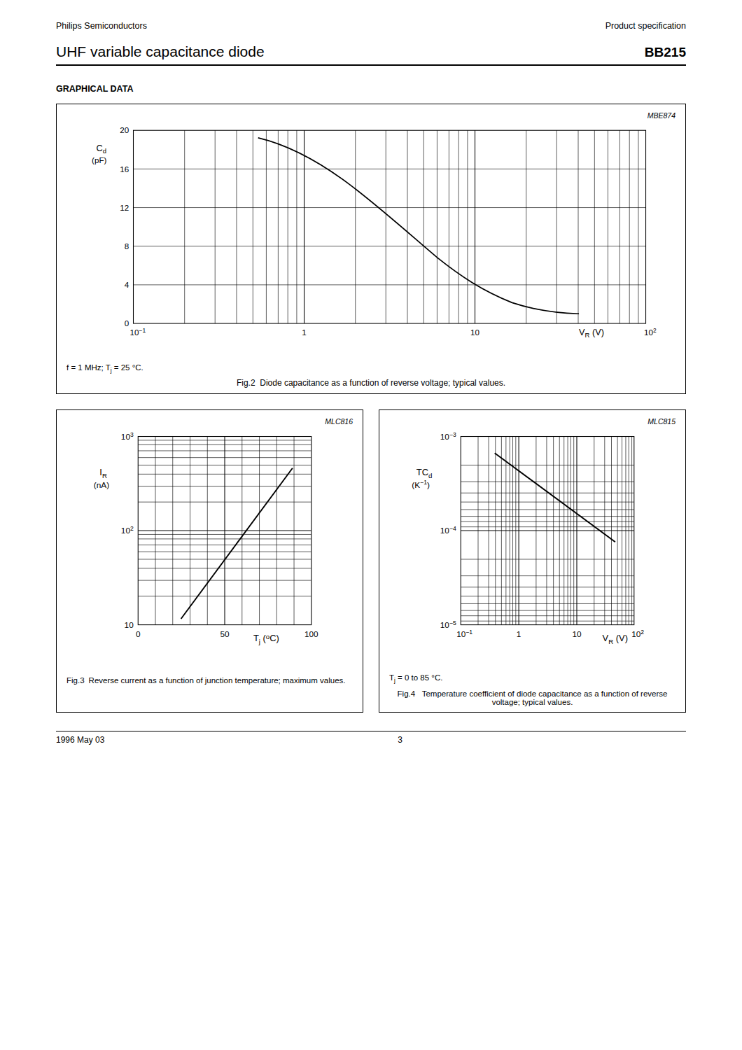Philips Semiconductors Product specification
UHF variable capacitance diode
BB215
GRAPHICAL DATA
MBE874
20 16 12 8 4 0 Cd (pF) 10−1 1 10 102 VR (V)
f = 1 MHz; Tj = 25 °C.
Fig.2 Diode capacitance as a function of reverse voltage; typical values.
MLC816
103 102 10 IR (nA) 0 50 100 Tj (oC)
Fig.3 Reverse current as a function of junction temperature; maximum values.
MLC815
10−3 10−4 10−5 TCd (K−1) 10−1 1 10 102 VR (V)
Tj = 0 to 85 °C.
Fig.4 Temperature coefficient of diode capacitance as a function of reverse voltage; typical values.
1996 May 03 3